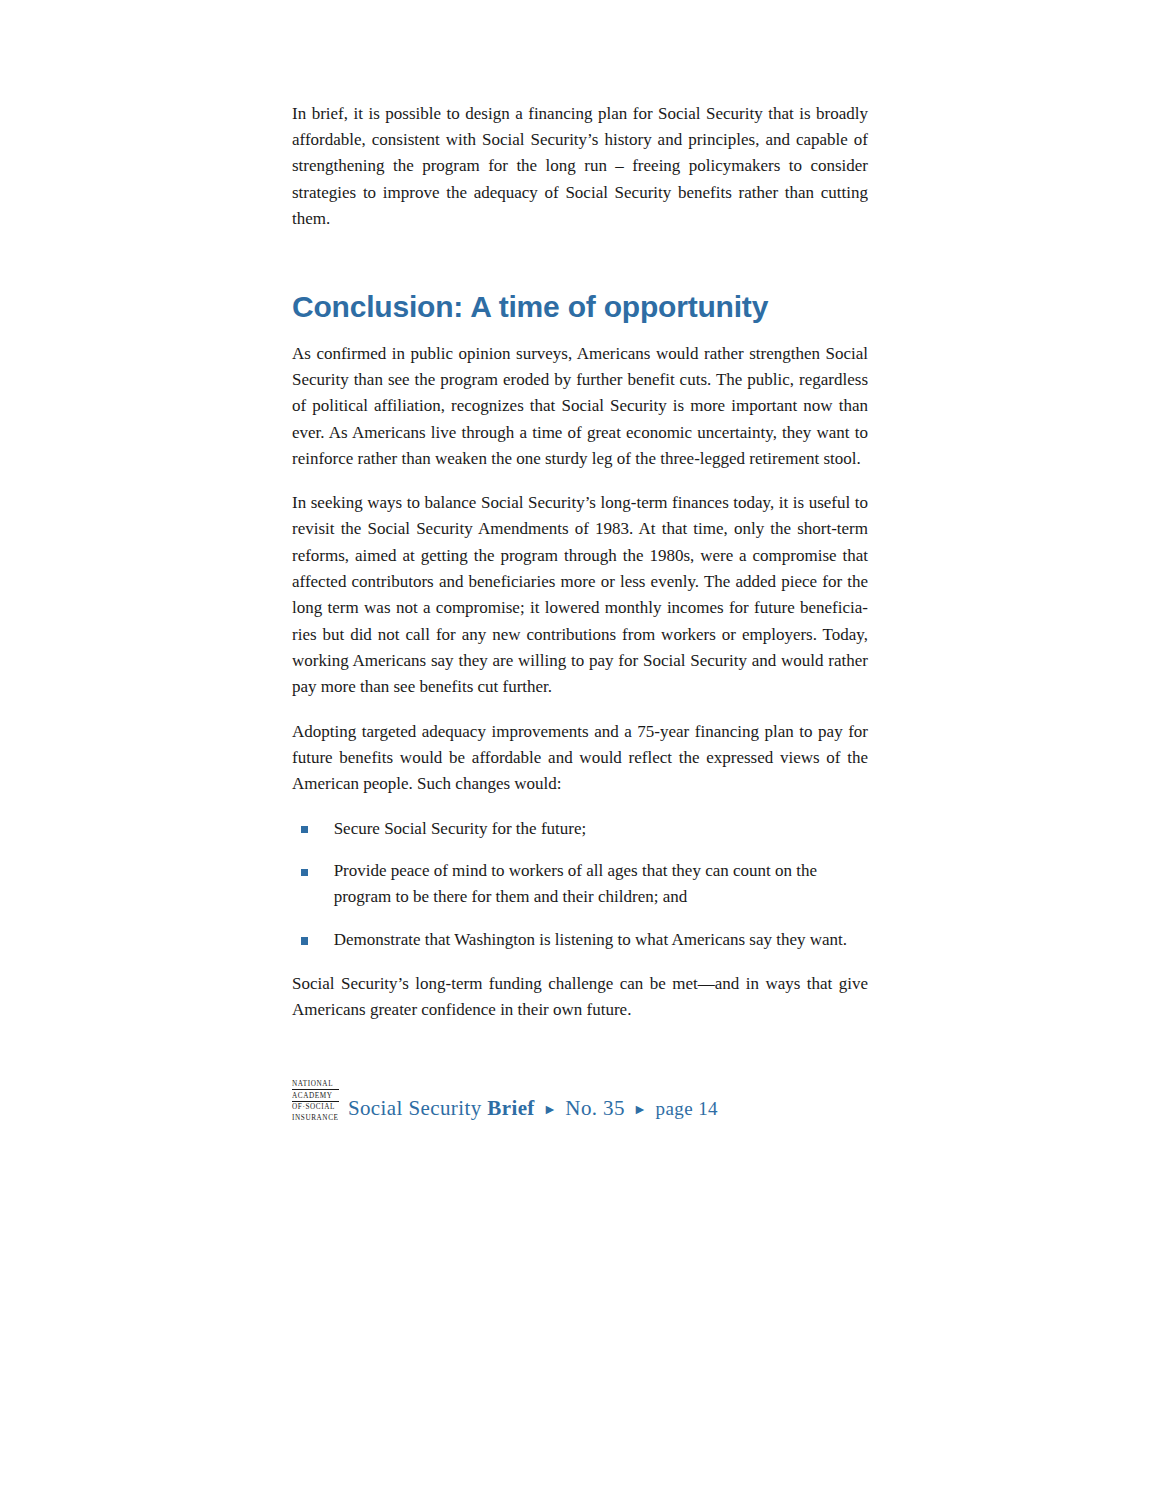In brief, it is possible to design a financing plan for Social Security that is broadly affordable, consistent with Social Security’s history and principles, and capable of strengthening the program for the long run – freeing policymakers to consider strategies to improve the adequacy of Social Security benefits rather than cutting them.
Conclusion: A time of opportunity
As confirmed in public opinion surveys, Americans would rather strengthen Social Security than see the program eroded by further benefit cuts. The public, regardless of political affiliation, recognizes that Social Security is more important now than ever. As Americans live through a time of great economic uncertainty, they want to reinforce rather than weaken the one sturdy leg of the three-legged retirement stool.
In seeking ways to balance Social Security’s long-term finances today, it is useful to revisit the Social Security Amendments of 1983. At that time, only the short-term reforms, aimed at getting the program through the 1980s, were a compromise that affected contributors and beneficiaries more or less evenly. The added piece for the long term was not a compromise; it lowered monthly incomes for future beneficiaries but did not call for any new contributions from workers or employers. Today, working Americans say they are willing to pay for Social Security and would rather pay more than see benefits cut further.
Adopting targeted adequacy improvements and a 75-year financing plan to pay for future benefits would be affordable and would reflect the expressed views of the American people. Such changes would:
Secure Social Security for the future;
Provide peace of mind to workers of all ages that they can count on the program to be there for them and their children; and
Demonstrate that Washington is listening to what Americans say they want.
Social Security’s long-term funding challenge can be met—and in ways that give Americans greater confidence in their own future.
National Academy of·Social Insurance
Social Security Brief ► No. 35 ► page 14